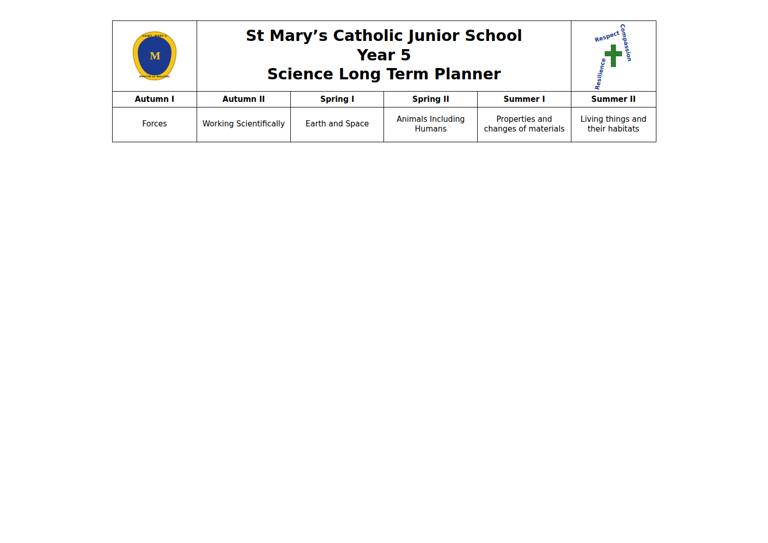| SAINT MARY'S M MERTON LE WILLOWS | St Mary’s Catholic Junior School Year 5 Science Long Term Planner | Respect Compassion Resilience |
| Autumn I | Autumn II | Spring I | Spring II | Summer I | Summer II |
| Forces | Working Scientifically | Earth and Space | Animals Including Humans | Properties and changes of materials | Living things and their habitats |